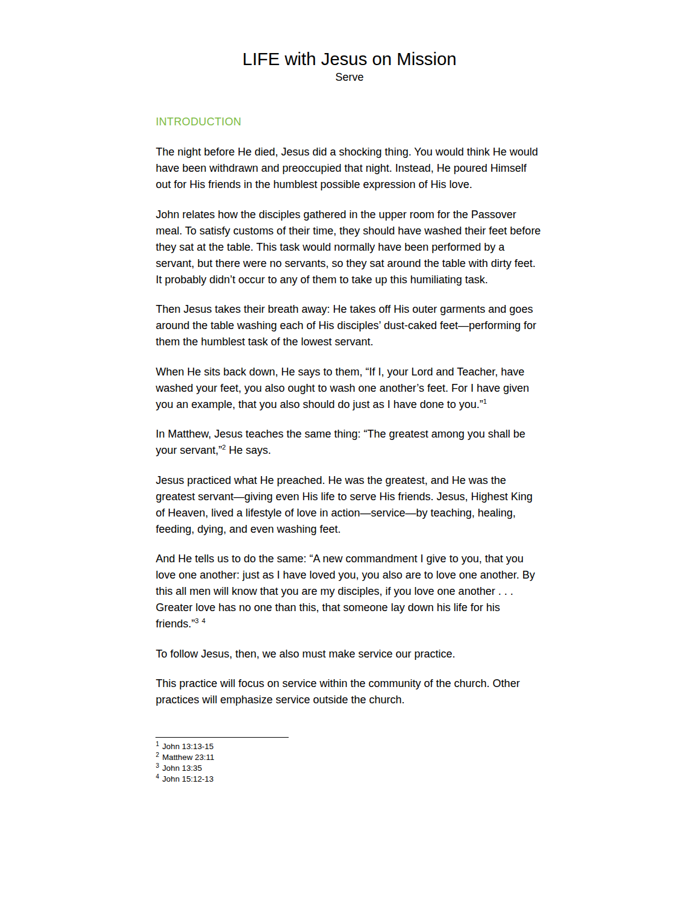LIFE with Jesus on Mission
Serve
INTRODUCTION
The night before He died, Jesus did a shocking thing. You would think He would have been withdrawn and preoccupied that night. Instead, He poured Himself out for His friends in the humblest possible expression of His love.
John relates how the disciples gathered in the upper room for the Passover meal. To satisfy customs of their time, they should have washed their feet before they sat at the table. This task would normally have been performed by a servant, but there were no servants, so they sat around the table with dirty feet. It probably didn’t occur to any of them to take up this humiliating task.
Then Jesus takes their breath away: He takes off His outer garments and goes around the table washing each of His disciples’ dust-caked feet—performing for them the humblest task of the lowest servant.
When He sits back down, He says to them, “If I, your Lord and Teacher, have washed your feet, you also ought to wash one another’s feet. For I have given you an example, that you also should do just as I have done to you.”1
In Matthew, Jesus teaches the same thing: “The greatest among you shall be your servant,”2 He says.
Jesus practiced what He preached. He was the greatest, and He was the greatest servant—giving even His life to serve His friends. Jesus, Highest King of Heaven, lived a lifestyle of love in action—service—by teaching, healing, feeding, dying, and even washing feet.
And He tells us to do the same: “A new commandment I give to you, that you love one another: just as I have loved you, you also are to love one another. By this all men will know that you are my disciples, if you love one another . . . Greater love has no one than this, that someone lay down his life for his friends.”3 4
To follow Jesus, then, we also must make service our practice.
This practice will focus on service within the community of the church. Other practices will emphasize service outside the church.
1 John 13:13-15
2 Matthew 23:11
3 John 13:35
4 John 15:12-13